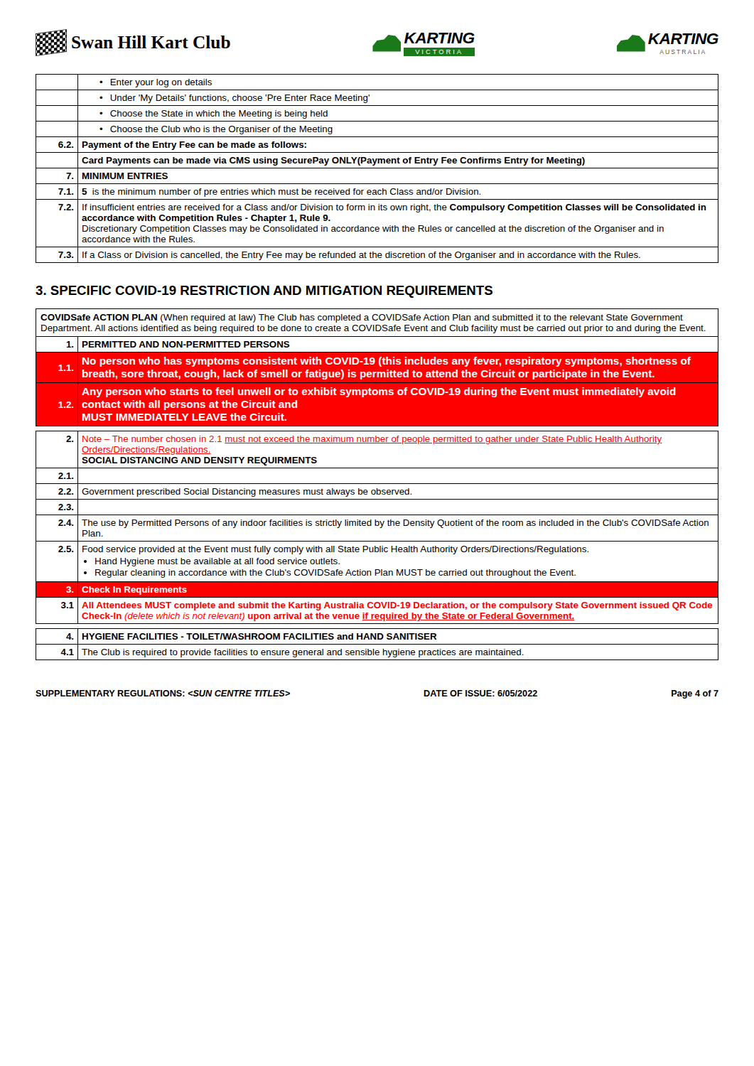Swan Hill Kart Club
KARTING
VICTORIA
KARTING
AUSTRALIA
| | Enter your log on details |
| | Under 'My Details' functions, choose 'Pre Enter Race Meeting' |
| | Choose the State in which the Meeting is being held |
| | Choose the Club who is the Organiser of the Meeting |
| 6.2. | Payment of the Entry Fee can be made as follows: |
| | Card Payments can be made via CMS using SecurePay ONLY(Payment of Entry Fee Confirms Entry for Meeting) |
| 7. | MINIMUM ENTRIES |
| 7.1. | 5 is the minimum number of pre entries which must be received for each Class and/or Division. |
| 7.2. | If insufficient entries are received for a Class and/or Division to form in its own right, the Compulsory Competition Classes will be Consolidated in accordance with Competition Rules - Chapter 1, Rule 9. Discretionary Competition Classes may be Consolidated in accordance with the Rules or cancelled at the discretion of the Organiser and in accordance with the Rules. |
| 7.3. | If a Class or Division is cancelled, the Entry Fee may be refunded at the discretion of the Organiser and in accordance with the Rules. |
3. SPECIFIC COVID-19 RESTRICTION AND MITIGATION REQUIREMENTS
COVIDSafe ACTION PLAN (When required at law) The Club has completed a COVIDSafe Action Plan and submitted it to the relevant State Government Department. All actions identified as being required to be done to create a COVIDSafe Event and Club facility must be carried out prior to and during the Event.
| 1. | PERMITTED AND NON-PERMITTED PERSONS |
| 1.1. | No person who has symptoms consistent with COVID-19 (this includes any fever, respiratory symptoms, shortness of breath, sore throat, cough, lack of smell or fatigue) is permitted to attend the Circuit or participate in the Event. |
| 1.2. | Any person who starts to feel unwell or to exhibit symptoms of COVID-19 during the Event must immediately avoid contact with all persons at the Circuit and MUST IMMEDIATELY LEAVE the Circuit. |
| 2. | Note – The number chosen in 2.1 must not exceed the maximum number of people permitted to gather under State Public Health Authority Orders/Directions/Regulations. SOCIAL DISTANCING AND DENSITY REQUIRMENTS |
| 2.1. | |
| 2.2. | Government prescribed Social Distancing measures must always be observed. |
| 2.3. | |
| 2.4. | The use by Permitted Persons of any indoor facilities is strictly limited by the Density Quotient of the room as included in the Club's COVIDSafe Action Plan. |
| 2.5. | Food service provided at the Event must fully comply with all State Public Health Authority Orders/Directions/Regulations. Hand Hygiene must be available at all food service outlets. Regular cleaning in accordance with the Club's COVIDSafe Action Plan MUST be carried out throughout the Event. |
| 3. | Check In Requirements |
| 3.1 | All Attendees MUST complete and submit the Karting Australia COVID-19 Declaration, or the compulsory State Government issued QR Code Check-In (delete which is not relevant) upon arrival at the venue if required by the State or Federal Government. |
| 4. | HYGIENE FACILITIES - TOILET/WASHROOM FACILITIES and HAND SANITISER |
| 4.1 | The Club is required to provide facilities to ensure general and sensible hygiene practices are maintained. |
SUPPLEMENTARY REGULATIONS: <SUN CENTRE TITLES> DATE OF ISSUE: 6/05/2022 Page 4 of 7